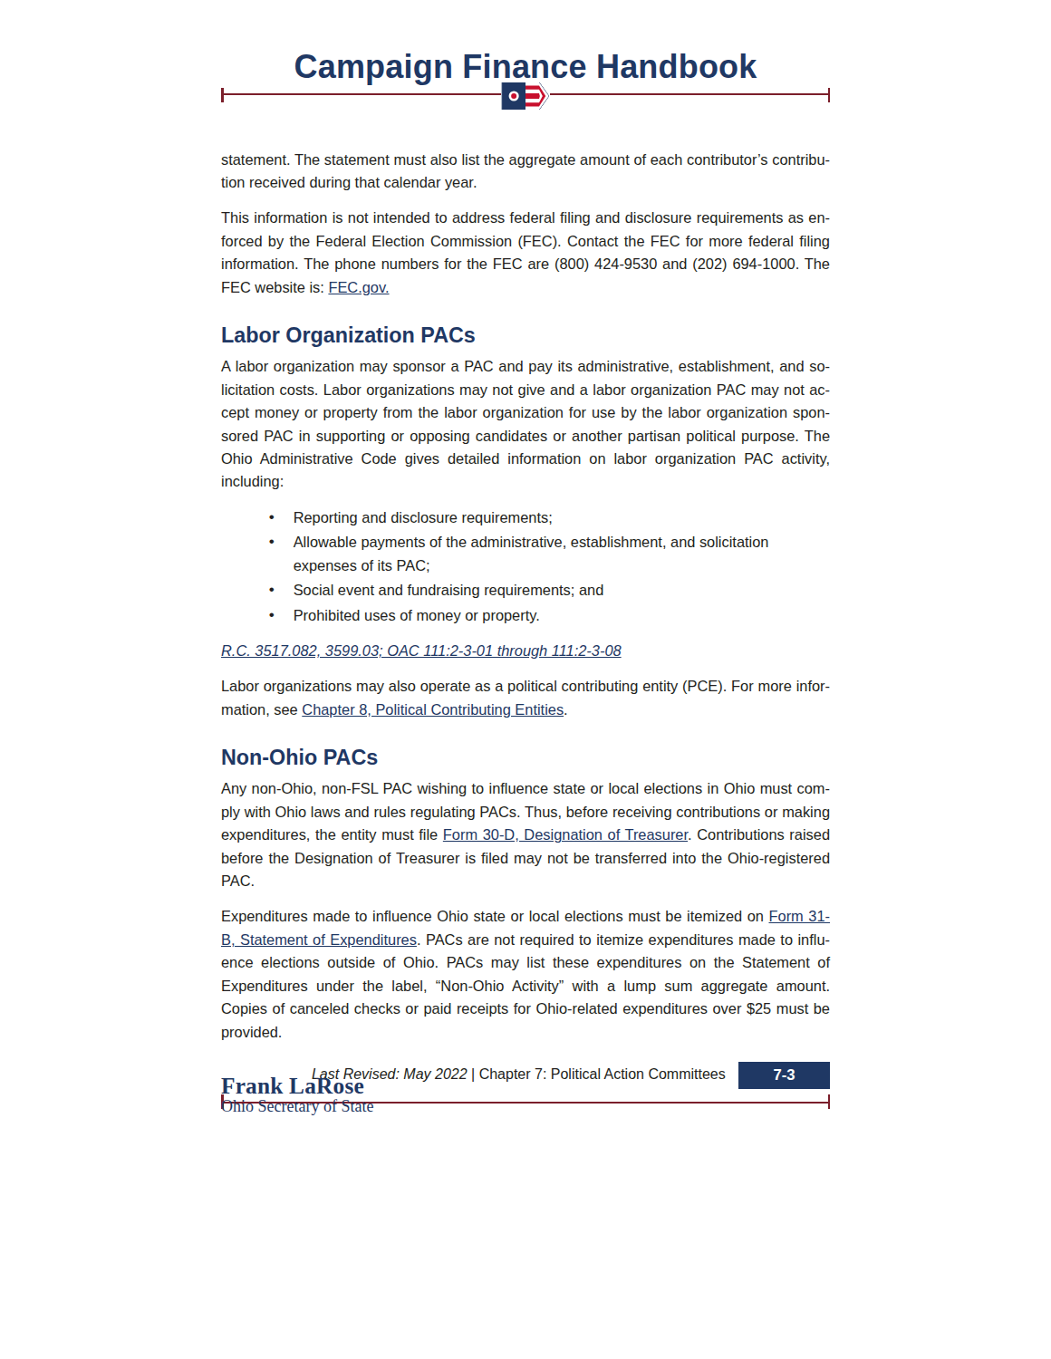Campaign Finance Handbook
statement. The statement must also list the aggregate amount of each contributor’s contribution received during that calendar year.
This information is not intended to address federal filing and disclosure requirements as enforced by the Federal Election Commission (FEC). Contact the FEC for more federal filing information. The phone numbers for the FEC are (800) 424-9530 and (202) 694-1000. The FEC website is: FEC.gov.
Labor Organization PACs
A labor organization may sponsor a PAC and pay its administrative, establishment, and solicitation costs. Labor organizations may not give and a labor organization PAC may not accept money or property from the labor organization for use by the labor organization sponsored PAC in supporting or opposing candidates or another partisan political purpose. The Ohio Administrative Code gives detailed information on labor organization PAC activity, including:
Reporting and disclosure requirements;
Allowable payments of the administrative, establishment, and solicitation expenses of its PAC;
Social event and fundraising requirements; and
Prohibited uses of money or property.
R.C. 3517.082, 3599.03; OAC 111:2-3-01 through 111:2-3-08
Labor organizations may also operate as a political contributing entity (PCE). For more information, see Chapter 8, Political Contributing Entities.
Non-Ohio PACs
Any non-Ohio, non-FSL PAC wishing to influence state or local elections in Ohio must comply with Ohio laws and rules regulating PACs. Thus, before receiving contributions or making expenditures, the entity must file Form 30-D, Designation of Treasurer. Contributions raised before the Designation of Treasurer is filed may not be transferred into the Ohio-registered PAC.
Expenditures made to influence Ohio state or local elections must be itemized on Form 31-B, Statement of Expenditures. PACs are not required to itemize expenditures made to influence elections outside of Ohio. PACs may list these expenditures on the Statement of Expenditures under the label, “Non-Ohio Activity” with a lump sum aggregate amount. Copies of canceled checks or paid receipts for Ohio-related expenditures over $25 must be provided.
Last Revised: May 2022 | Chapter 7: Political Action Committees 7-3
Frank LaRose
Ohio Secretary of State